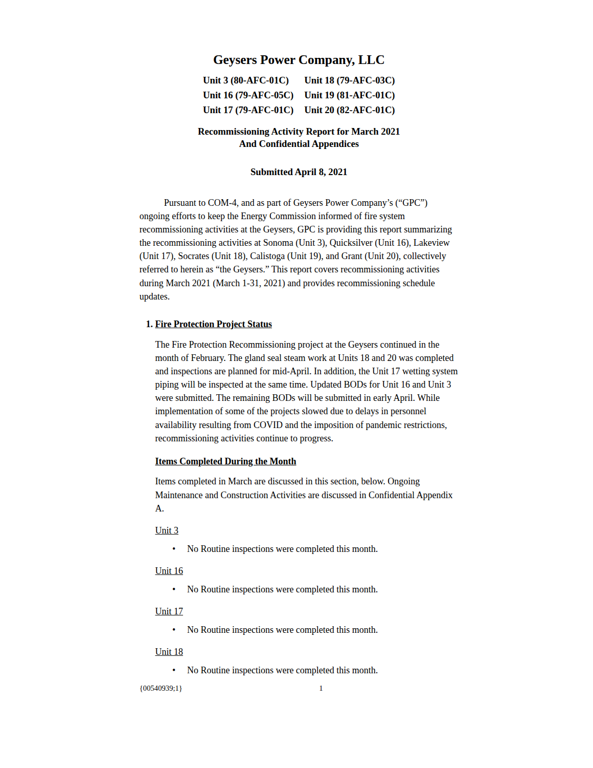Geysers Power Company, LLC
| Unit 3 (80-AFC-01C) | Unit 18 (79-AFC-03C) |
| Unit 16 (79-AFC-05C) | Unit 19 (81-AFC-01C) |
| Unit 17 (79-AFC-01C) | Unit 20 (82-AFC-01C) |
Recommissioning Activity Report for March 2021
And Confidential Appendices
Submitted April 8, 2021
Pursuant to COM-4, and as part of Geysers Power Company’s (“GPC”) ongoing efforts to keep the Energy Commission informed of fire system recommissioning activities at the Geysers, GPC is providing this report summarizing the recommissioning activities at Sonoma (Unit 3), Quicksilver (Unit 16), Lakeview (Unit 17), Socrates (Unit 18), Calistoga (Unit 19), and Grant (Unit 20), collectively referred to herein as “the Geysers.” This report covers recommissioning activities during March 2021 (March 1-31, 2021) and provides recommissioning schedule updates.
Fire Protection Project Status
The Fire Protection Recommissioning project at the Geysers continued in the month of February. The gland seal steam work at Units 18 and 20 was completed and inspections are planned for mid-April. In addition, the Unit 17 wetting system piping will be inspected at the same time. Updated BODs for Unit 16 and Unit 3 were submitted. The remaining BODs will be submitted in early April. While implementation of some of the projects slowed due to delays in personnel availability resulting from COVID and the imposition of pandemic restrictions, recommissioning activities continue to progress.
Items Completed During the Month
Items completed in March are discussed in this section, below. Ongoing Maintenance and Construction Activities are discussed in Confidential Appendix A.
Unit 3
No Routine inspections were completed this month.
Unit 16
No Routine inspections were completed this month.
Unit 17
No Routine inspections were completed this month.
Unit 18
No Routine inspections were completed this month.
{00540939;1}
1